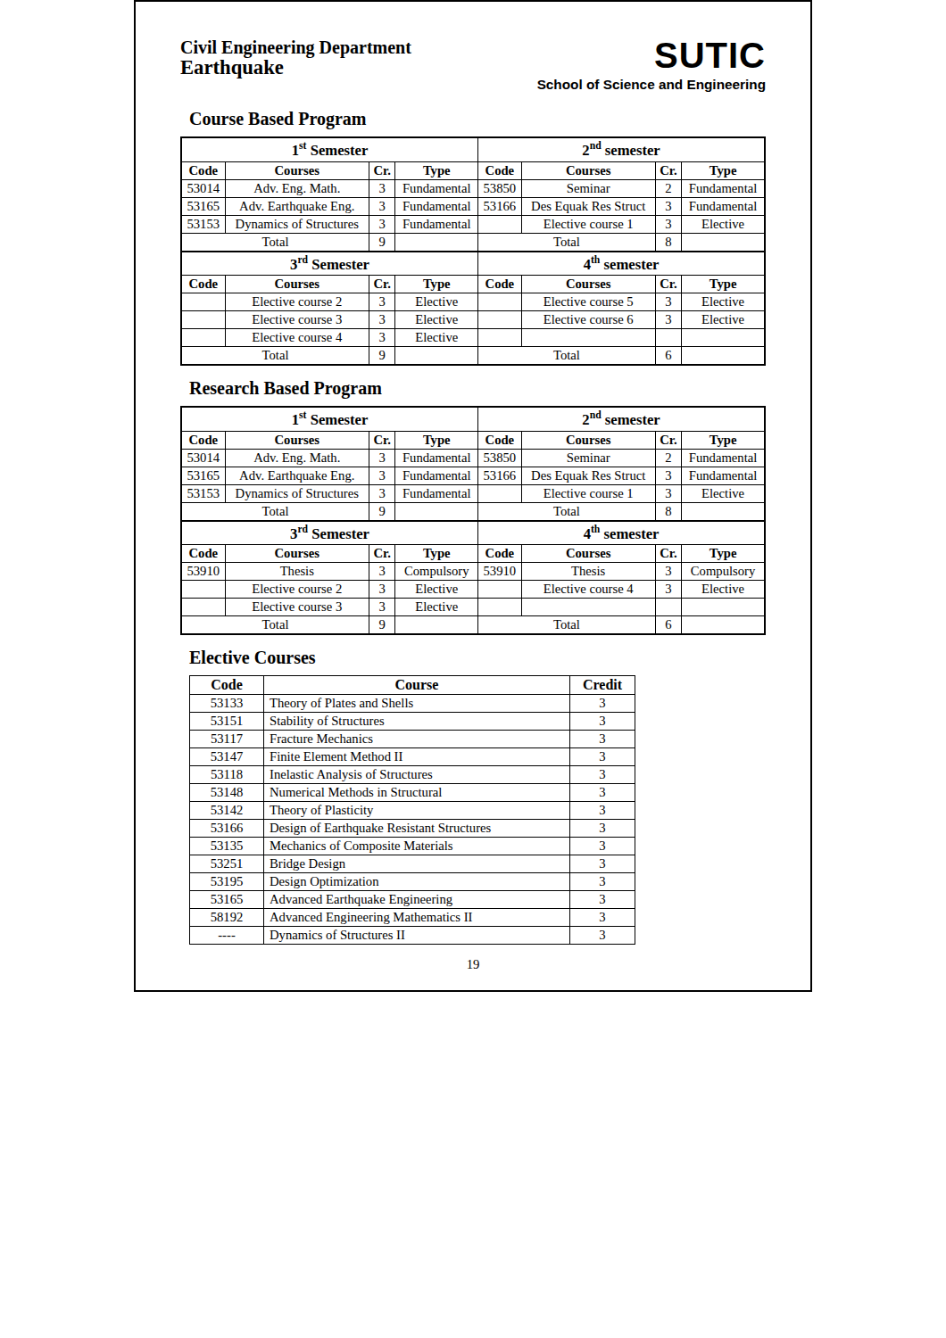Civil Engineering Department
Earthquake
SUTIC
School of Science and Engineering
Course Based Program
| 1 st Semester | 2 nd semester |
| Code | Courses | Cr. | Type | Code | Courses | Cr. | Type |
| 53014 | Adv. Eng. Math. | 3 | Fundamental | 53850 | Seminar | 2 | Fundamental |
| 53165 | Adv. Earthquake Eng. | 3 | Fundamental | 53166 | Des Equak Res Struct | 3 | Fundamental |
| 53153 | Dynamics of Structures | 3 | Fundamental | | Elective course 1 | 3 | Elective |
| Total | 9 | | Total | 8 | |
| 3 rd Semester | 4 th semester |
| Code | Courses | Cr. | Type | Code | Courses | Cr. | Type |
| | Elective course 2 | 3 | Elective | | Elective course 5 | 3 | Elective |
| | Elective course 3 | 3 | Elective | | Elective course 6 | 3 | Elective |
| | Elective course 4 | 3 | Elective | | | | |
| Total | 9 | | Total | 6 | |
Research Based Program
| 1 st Semester | 2 nd semester |
| Code | Courses | Cr. | Type | Code | Courses | Cr. | Type |
| 53014 | Adv. Eng. Math. | 3 | Fundamental | 53850 | Seminar | 2 | Fundamental |
| 53165 | Adv. Earthquake Eng. | 3 | Fundamental | 53166 | Des Equak Res Struct | 3 | Fundamental |
| 53153 | Dynamics of Structures | 3 | Fundamental | | Elective course 1 | 3 | Elective |
| Total | 9 | | Total | 8 | |
| 3 rd Semester | 4 th semester |
| Code | Courses | Cr. | Type | Code | Courses | Cr. | Type |
| 53910 | Thesis | 3 | Compulsory | 53910 | Thesis | 3 | Compulsory |
| | Elective course 2 | 3 | Elective | | Elective course 4 | 3 | Elective |
| | Elective course 3 | 3 | Elective | | | | |
| Total | 9 | | Total | 6 | |
Elective Courses
| Code | Course | Credit |
| --- | --- | --- |
| 53133 | Theory of Plates and Shells | 3 |
| 53151 | Stability of Structures | 3 |
| 53117 | Fracture Mechanics | 3 |
| 53147 | Finite Element Method II | 3 |
| 53118 | Inelastic Analysis of Structures | 3 |
| 53148 | Numerical Methods in Structural | 3 |
| 53142 | Theory of Plasticity | 3 |
| 53166 | Design of Earthquake Resistant Structures | 3 |
| 53135 | Mechanics of Composite Materials | 3 |
| 53251 | Bridge Design | 3 |
| 53195 | Design Optimization | 3 |
| 53165 | Advanced Earthquake Engineering | 3 |
| 58192 | Advanced Engineering Mathematics II | 3 |
| ---- | Dynamics of Structures II | 3 |
19